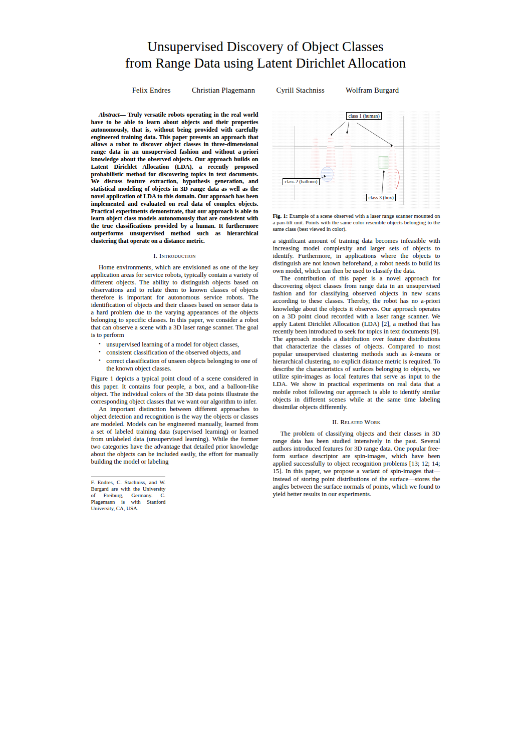Unsupervised Discovery of Object Classes
from Range Data using Latent Dirichlet Allocation
Felix Endres Christian Plagemann Cyrill Stachniss Wolfram Burgard
Abstract— Truly versatile robots operating in the real world have to be able to learn about objects and their properties autonomously, that is, without being provided with carefully engineered training data. This paper presents an approach that allows a robot to discover object classes in three-dimensional range data in an unsupervised fashion and without a-priori knowledge about the observed objects. Our approach builds on Latent Dirichlet Allocation (LDA), a recently proposed probabilistic method for discovering topics in text documents. We discuss feature extraction, hypothesis generation, and statistical modeling of objects in 3D range data as well as the novel application of LDA to this domain. Our approach has been implemented and evaluated on real data of complex objects. Practical experiments demonstrate, that our approach is able to learn object class models autonomously that are consistent with the true classifications provided by a human. It furthermore outperforms unsupervised method such as hierarchical clustering that operate on a distance metric.
I. Introduction
Home environments, which are envisioned as one of the key application areas for service robots, typically contain a variety of different objects. The ability to distinguish objects based on observations and to relate them to known classes of objects therefore is important for autonomous service robots. The identification of objects and their classes based on sensor data is a hard problem due to the varying appearances of the objects belonging to specific classes. In this paper, we consider a robot that can observe a scene with a 3D laser range scanner. The goal is to perform
unsupervised learning of a model for object classes,
consistent classification of the observed objects, and
correct classification of unseen objects belonging to one of the known object classes.
Figure 1 depicts a typical point cloud of a scene considered in this paper. It contains four people, a box, and a balloon-like object. The individual colors of the 3D data points illustrate the corresponding object classes that we want our algorithm to infer.
An important distinction between different approaches to object detection and recognition is the way the objects or classes are modeled. Models can be engineered manually, learned from a set of labeled training data (supervised learning) or learned from unlabeled data (unsupervised learning). While the former two categories have the advantage that detailed prior knowledge about the objects can be included easily, the effort for manually building the model or labeling
F. Endres, C. Stachniss, and W. Burgard are with the University of Freiburg, Germany. C. Plagemann is with Stanford University, CA, USA.
class 1 (human)
class 2 (balloon)
class 3 (box)
Fig. 1: Example of a scene observed with a laser range scanner mounted on a pan-tilt unit. Points with the same color resemble objects belonging to the same class (best viewed in color).
a significant amount of training data becomes infeasible with increasing model complexity and larger sets of objects to identify. Furthermore, in applications where the objects to distinguish are not known beforehand, a robot needs to build its own model, which can then be used to classify the data.
The contribution of this paper is a novel approach for discovering object classes from range data in an unsupervised fashion and for classifying observed objects in new scans according to these classes. Thereby, the robot has no a-priori knowledge about the objects it observes. Our approach operates on a 3D point cloud recorded with a laser range scanner. We apply Latent Dirichlet Allocation (LDA) [2], a method that has recently been introduced to seek for topics in text documents [9]. The approach models a distribution over feature distributions that characterize the classes of objects. Compared to most popular unsupervised clustering methods such as k-means or hierarchical clustering, no explicit distance metric is required. To describe the characteristics of surfaces belonging to objects, we utilize spin-images as local features that serve as input to the LDA. We show in practical experiments on real data that a mobile robot following our approach is able to identify similar objects in different scenes while at the same time labeling dissimilar objects differently.
II. Related Work
The problem of classifying objects and their classes in 3D range data has been studied intensively in the past. Several authors introduced features for 3D range data. One popular free-form surface descriptor are spin-images, which have been applied successfully to object recognition problems [13; 12; 14; 15]. In this paper, we propose a variant of spin-images that—instead of storing point distributions of the surface—stores the angles between the surface normals of points, which we found to yield better results in our experiments.